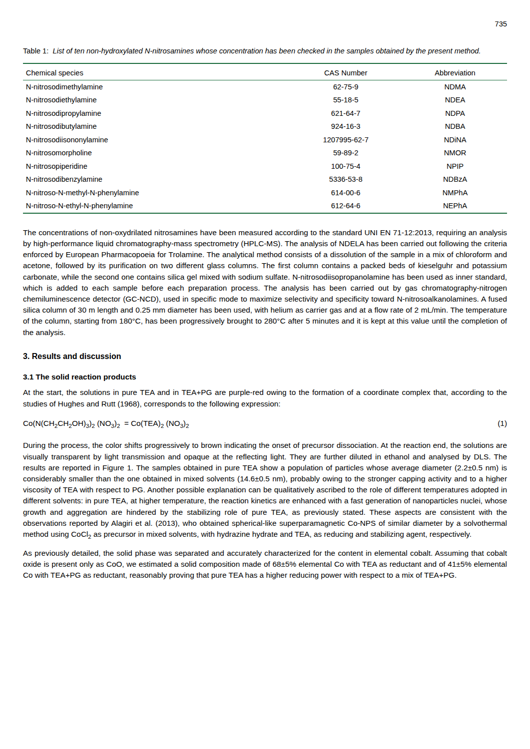735
Table 1: List of ten non-hydroxylated N-nitrosamines whose concentration has been checked in the samples obtained by the present method.
| Chemical species | CAS Number | Abbreviation |
| --- | --- | --- |
| N-nitrosodimethylamine | 62-75-9 | NDMA |
| N-nitrosodiethylamine | 55-18-5 | NDEA |
| N-nitrosodipropylamine | 621-64-7 | NDPA |
| N-nitrosodibutylamine | 924-16-3 | NDBA |
| N-nitrosodiisononylamine | 1207995-62-7 | NDiNA |
| N-nitrosomorpholine | 59-89-2 | NMOR |
| N-nitrosopiperidine | 100-75-4 | NPIP |
| N-nitrosodibenzylamine | 5336-53-8 | NDBzA |
| N-nitroso-N-methyl-N-phenylamine | 614-00-6 | NMPhA |
| N-nitroso-N-ethyl-N-phenylamine | 612-64-6 | NEPhA |
The concentrations of non-oxydrilated nitrosamines have been measured according to the standard UNI EN 71-12:2013, requiring an analysis by high-performance liquid chromatography-mass spectrometry (HPLC-MS). The analysis of NDELA has been carried out following the criteria enforced by European Pharmacopoeia for Trolamine. The analytical method consists of a dissolution of the sample in a mix of chloroform and acetone, followed by its purification on two different glass columns. The first column contains a packed beds of kieselguhr and potassium carbonate, while the second one contains silica gel mixed with sodium sulfate. N-nitrosodiisopropanolamine has been used as inner standard, which is added to each sample before each preparation process. The analysis has been carried out by gas chromatography-nitrogen chemiluminescence detector (GC-NCD), used in specific mode to maximize selectivity and specificity toward N-nitrosoalkanolamines. A fused silica column of 30 m length and 0.25 mm diameter has been used, with helium as carrier gas and at a flow rate of 2 mL/min. The temperature of the column, starting from 180°C, has been progressively brought to 280°C after 5 minutes and it is kept at this value until the completion of the analysis.
3. Results and discussion
3.1 The solid reaction products
At the start, the solutions in pure TEA and in TEA+PG are purple-red owing to the formation of a coordinate complex that, according to the studies of Hughes and Rutt (1968), corresponds to the following expression:
Co(N(CH2CH2OH)3)2 (NO3)2 = Co(TEA)2 (NO3)2 (1)
During the process, the color shifts progressively to brown indicating the onset of precursor dissociation. At the reaction end, the solutions are visually transparent by light transmission and opaque at the reflecting light. They are further diluted in ethanol and analysed by DLS. The results are reported in Figure 1. The samples obtained in pure TEA show a population of particles whose average diameter (2.2±0.5 nm) is considerably smaller than the one obtained in mixed solvents (14.6±0.5 nm), probably owing to the stronger capping activity and to a higher viscosity of TEA with respect to PG. Another possible explanation can be qualitatively ascribed to the role of different temperatures adopted in different solvents: in pure TEA, at higher temperature, the reaction kinetics are enhanced with a fast generation of nanoparticles nuclei, whose growth and aggregation are hindered by the stabilizing role of pure TEA, as previously stated. These aspects are consistent with the observations reported by Alagiri et al. (2013), who obtained spherical-like superparamagnetic Co-NPS of similar diameter by a solvothermal method using CoCl2 as precursor in mixed solvents, with hydrazine hydrate and TEA, as reducing and stabilizing agent, respectively.
As previously detailed, the solid phase was separated and accurately characterized for the content in elemental cobalt. Assuming that cobalt oxide is present only as CoO, we estimated a solid composition made of 68±5% elemental Co with TEA as reductant and of 41±5% elemental Co with TEA+PG as reductant, reasonably proving that pure TEA has a higher reducing power with respect to a mix of TEA+PG.